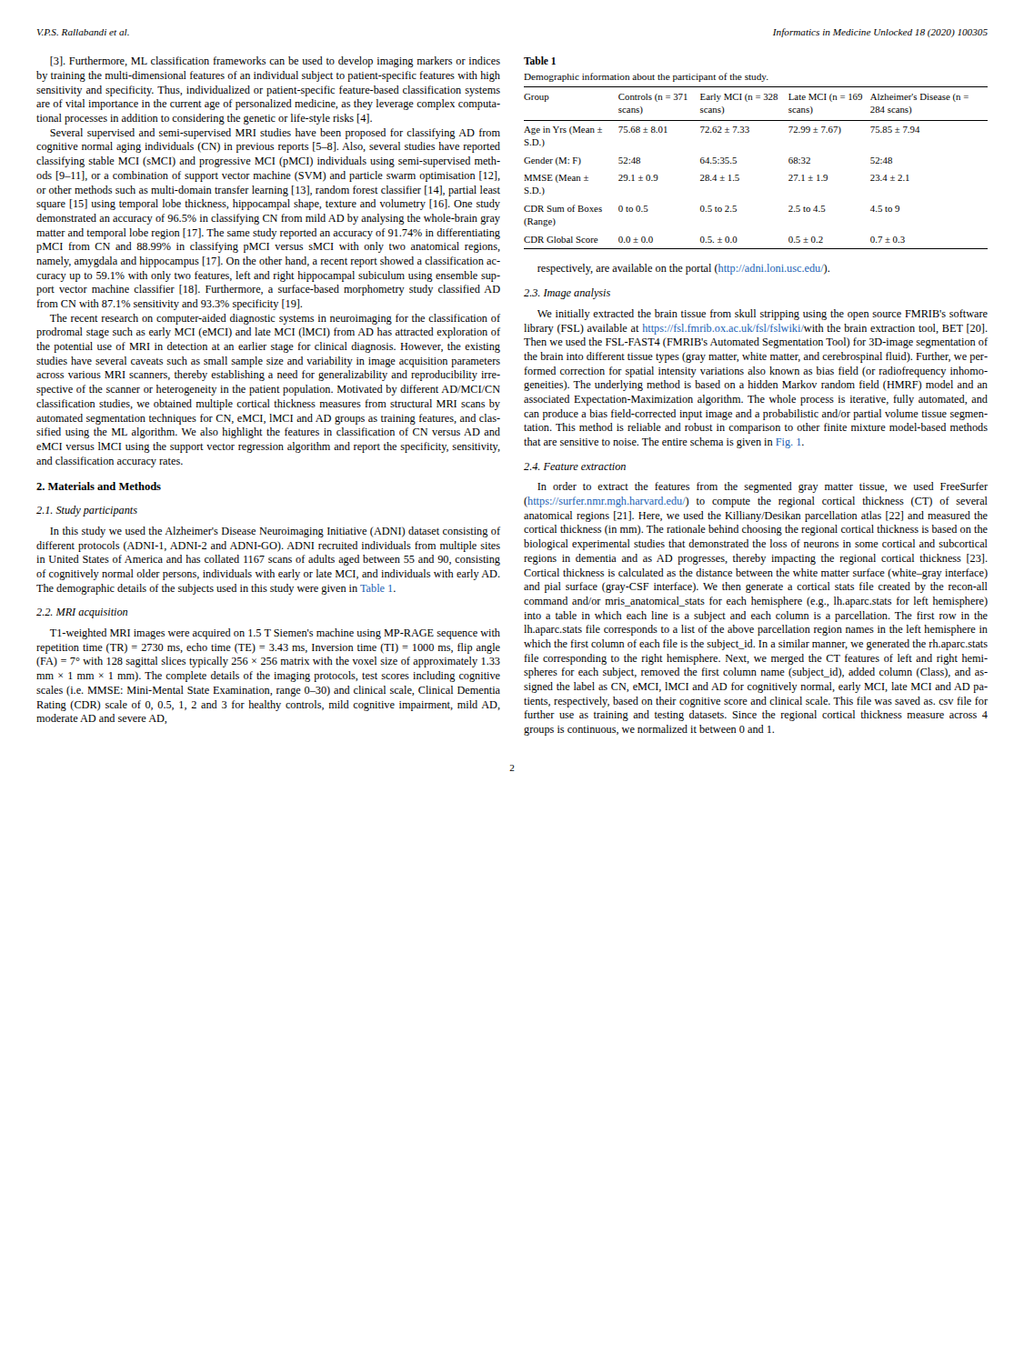V.P.S. Rallabandi et al.
Informatics in Medicine Unlocked 18 (2020) 100305
[3]. Furthermore, ML classification frameworks can be used to develop imaging markers or indices by training the multi-dimensional features of an individual subject to patient-specific features with high sensitivity and specificity. Thus, individualized or patient-specific feature-based classification systems are of vital importance in the current age of personalized medicine, as they leverage complex computational processes in addition to considering the genetic or life-style risks [4].
Several supervised and semi-supervised MRI studies have been proposed for classifying AD from cognitive normal aging individuals (CN) in previous reports [5–8]. Also, several studies have reported classifying stable MCI (sMCI) and progressive MCI (pMCI) individuals using semi-supervised methods [9–11], or a combination of support vector machine (SVM) and particle swarm optimisation [12], or other methods such as multi-domain transfer learning [13], random forest classifier [14], partial least square [15] using temporal lobe thickness, hippocampal shape, texture and volumetry [16]. One study demonstrated an accuracy of 96.5% in classifying CN from mild AD by analysing the whole-brain gray matter and temporal lobe region [17]. The same study reported an accuracy of 91.74% in differentiating pMCI from CN and 88.99% in classifying pMCI versus sMCI with only two anatomical regions, namely, amygdala and hippocampus [17]. On the other hand, a recent report showed a classification accuracy up to 59.1% with only two features, left and right hippocampal subiculum using ensemble support vector machine classifier [18]. Furthermore, a surface-based morphometry study classified AD from CN with 87.1% sensitivity and 93.3% specificity [19].
The recent research on computer-aided diagnostic systems in neuroimaging for the classification of prodromal stage such as early MCI (eMCI) and late MCI (lMCI) from AD has attracted exploration of the potential use of MRI in detection at an earlier stage for clinical diagnosis. However, the existing studies have several caveats such as small sample size and variability in image acquisition parameters across various MRI scanners, thereby establishing a need for generalizability and reproducibility irrespective of the scanner or heterogeneity in the patient population. Motivated by different AD/MCI/CN classification studies, we obtained multiple cortical thickness measures from structural MRI scans by automated segmentation techniques for CN, eMCI, lMCI and AD groups as training features, and classified using the ML algorithm. We also highlight the features in classification of CN versus AD and eMCI versus lMCI using the support vector regression algorithm and report the specificity, sensitivity, and classification accuracy rates.
2. Materials and Methods
2.1. Study participants
In this study we used the Alzheimer's Disease Neuroimaging Initiative (ADNI) dataset consisting of different protocols (ADNI-1, ADNI-2 and ADNI-GO). ADNI recruited individuals from multiple sites in United States of America and has collated 1167 scans of adults aged between 55 and 90, consisting of cognitively normal older persons, individuals with early or late MCI, and individuals with early AD. The demographic details of the subjects used in this study were given in Table 1.
2.2. MRI acquisition
T1-weighted MRI images were acquired on 1.5 T Siemen's machine using MP-RAGE sequence with repetition time (TR) = 2730 ms, echo time (TE) = 3.43 ms, Inversion time (TI) = 1000 ms, flip angle (FA) = 7° with 128 sagittal slices typically 256 × 256 matrix with the voxel size of approximately 1.33 mm × 1 mm × 1 mm). The complete details of the imaging protocols, test scores including cognitive scales (i.e. MMSE: Mini-Mental State Examination, range 0–30) and clinical scale, Clinical Dementia Rating (CDR) scale of 0, 0.5, 1, 2 and 3 for healthy controls, mild cognitive impairment, mild AD, moderate AD and severe AD,
Table 1
Demographic information about the participant of the study.
| Group | Controls (n = 371 scans) | Early MCI (n = 328 scans) | Late MCI (n = 169 scans) | Alzheimer's Disease (n = 284 scans) |
| --- | --- | --- | --- | --- |
| Age in Yrs (Mean ± S.D.) | 75.68 ± 8.01 | 72.62 ± 7.33 | 72.99 ± 7.67) | 75.85 ± 7.94 |
| Gender (M: F) | 52:48 | 64.5:35.5 | 68:32 | 52:48 |
| MMSE (Mean ± S.D.) | 29.1 ± 0.9 | 28.4 ± 1.5 | 27.1 ± 1.9 | 23.4 ± 2.1 |
| CDR Sum of Boxes (Range) | 0 to 0.5 | 0.5 to 2.5 | 2.5 to 4.5 | 4.5 to 9 |
| CDR Global Score | 0.0 ± 0.0 | 0.5. ± 0.0 | 0.5 ± 0.2 | 0.7 ± 0.3 |
respectively, are available on the portal (http://adni.loni.usc.edu/).
2.3. Image analysis
We initially extracted the brain tissue from skull stripping using the open source FMRIB's software library (FSL) available at https://fsl.fmrib.ox.ac.uk/fsl/fslwiki/with the brain extraction tool, BET [20]. Then we used the FSL-FAST4 (FMRIB's Automated Segmentation Tool) for 3D-image segmentation of the brain into different tissue types (gray matter, white matter, and cerebrospinal fluid). Further, we performed correction for spatial intensity variations also known as bias field (or radiofrequency inhomogeneities). The underlying method is based on a hidden Markov random field (HMRF) model and an associated Expectation-Maximization algorithm. The whole process is iterative, fully automated, and can produce a bias field-corrected input image and a probabilistic and/or partial volume tissue segmentation. This method is reliable and robust in comparison to other finite mixture model-based methods that are sensitive to noise. The entire schema is given in Fig. 1.
2.4. Feature extraction
In order to extract the features from the segmented gray matter tissue, we used FreeSurfer (https://surfer.nmr.mgh.harvard.edu/) to compute the regional cortical thickness (CT) of several anatomical regions [21]. Here, we used the Killiany/Desikan parcellation atlas [22] and measured the cortical thickness (in mm). The rationale behind choosing the regional cortical thickness is based on the biological experimental studies that demonstrated the loss of neurons in some cortical and subcortical regions in dementia and as AD progresses, thereby impacting the regional cortical thickness [23]. Cortical thickness is calculated as the distance between the white matter surface (white–gray interface) and pial surface (gray-CSF interface). We then generate a cortical stats file created by the recon-all command and/or mris_anatomical_stats for each hemisphere (e.g., lh.aparc.stats for left hemisphere) into a table in which each line is a subject and each column is a parcellation. The first row in the lh.aparc.stats file corresponds to a list of the above parcellation region names in the left hemisphere in which the first column of each file is the subject_id. In a similar manner, we generated the rh.aparc.stats file corresponding to the right hemisphere. Next, we merged the CT features of left and right hemispheres for each subject, removed the first column name (subject_id), added column (Class), and assigned the label as CN, eMCI, lMCI and AD for cognitively normal, early MCI, late MCI and AD patients, respectively, based on their cognitive score and clinical scale. This file was saved as. csv file for further use as training and testing datasets. Since the regional cortical thickness measure across 4 groups is continuous, we normalized it between 0 and 1.
2